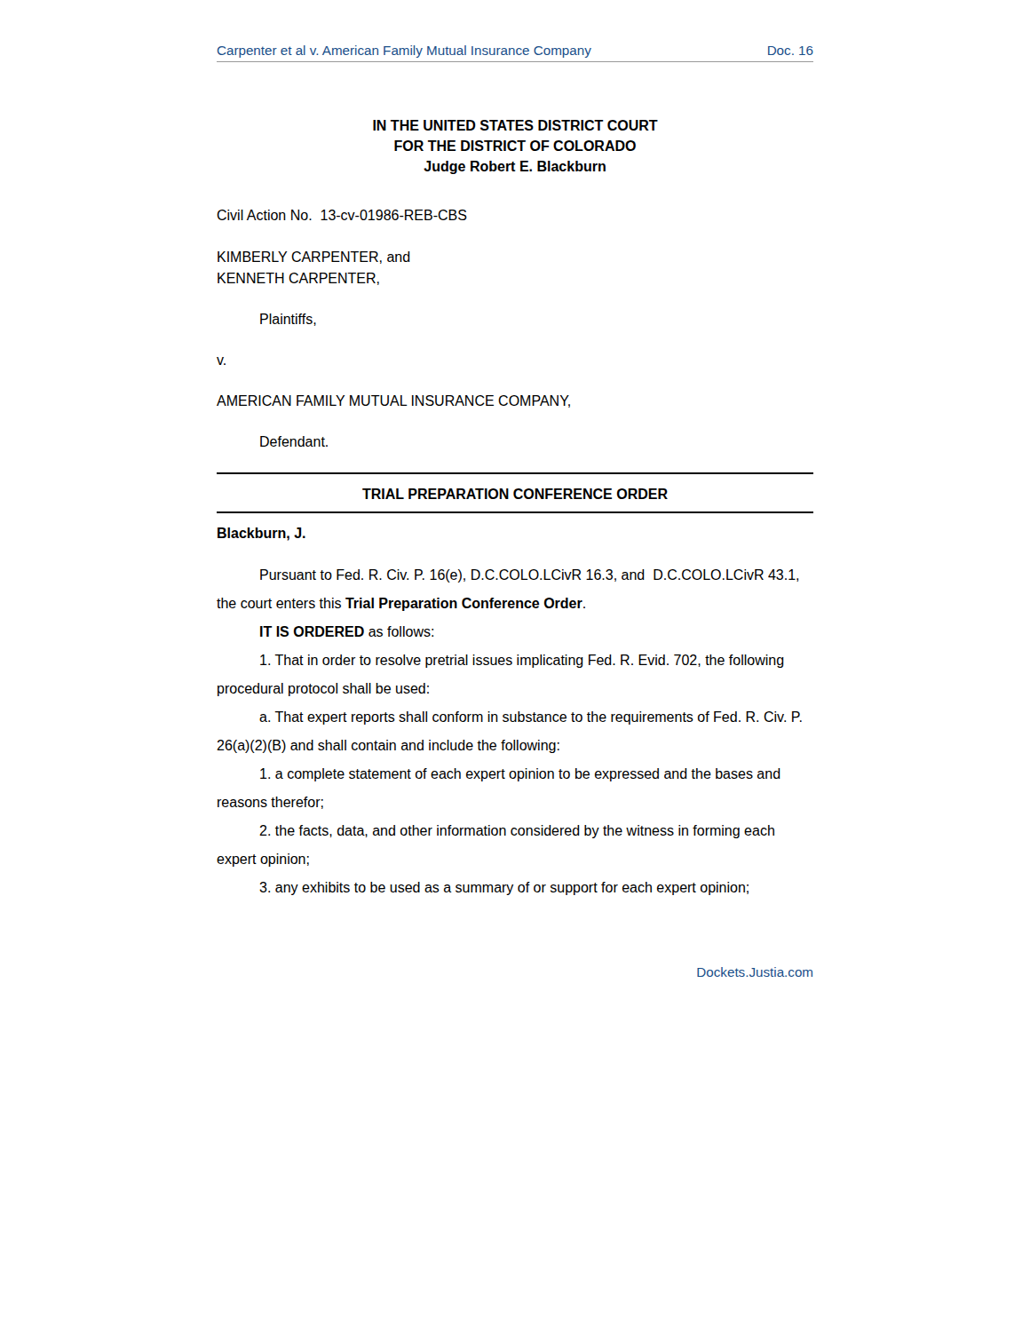Carpenter et al v. American Family Mutual Insurance Company Doc. 16
IN THE UNITED STATES DISTRICT COURT
FOR THE DISTRICT OF COLORADO
Judge Robert E. Blackburn
Civil Action No. 13-cv-01986-REB-CBS
KIMBERLY CARPENTER, and
KENNETH CARPENTER,
Plaintiffs,
v.
AMERICAN FAMILY MUTUAL INSURANCE COMPANY,
Defendant.
TRIAL PREPARATION CONFERENCE ORDER
Blackburn, J.
Pursuant to Fed. R. Civ. P. 16(e), D.C.COLO.LCivR 16.3, and D.C.COLO.LCivR 43.1, the court enters this Trial Preparation Conference Order.
IT IS ORDERED as follows:
1. That in order to resolve pretrial issues implicating Fed. R. Evid. 702, the following procedural protocol shall be used:
a. That expert reports shall conform in substance to the requirements of Fed. R. Civ. P. 26(a)(2)(B) and shall contain and include the following:
1. a complete statement of each expert opinion to be expressed and the bases and reasons therefor;
2. the facts, data, and other information considered by the witness in forming each expert opinion;
3. any exhibits to be used as a summary of or support for each expert opinion;
Dockets.Justia.com